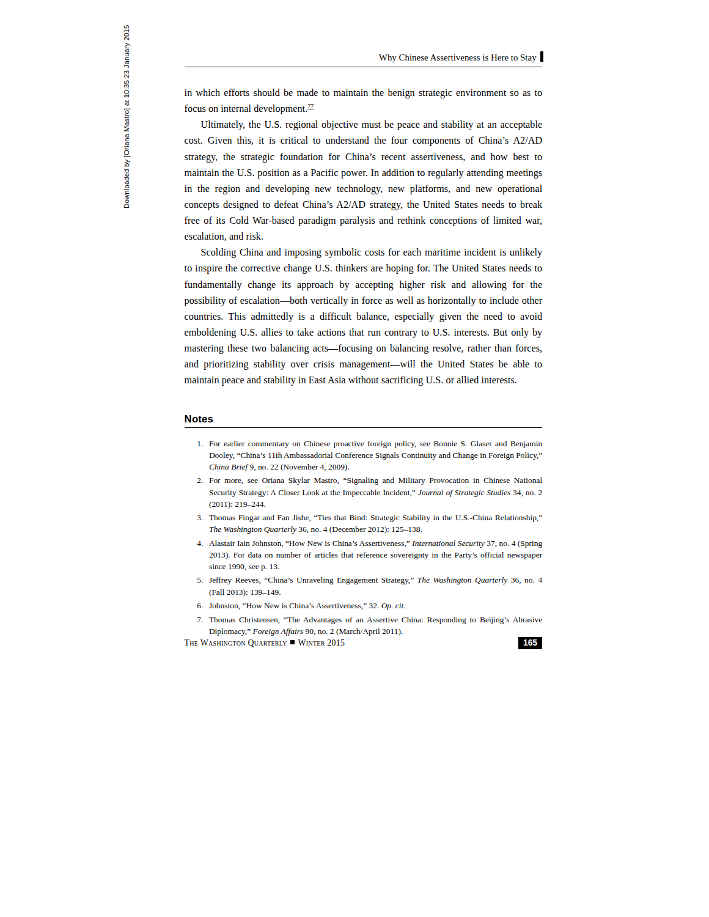Downloaded by [Oriana Mastro] at 10:35 23 January 2015
Why Chinese Assertiveness is Here to Stay
in which efforts should be made to maintain the benign strategic environment so as to focus on internal development.77
Ultimately, the U.S. regional objective must be peace and stability at an acceptable cost. Given this, it is critical to understand the four components of China’s A2/AD strategy, the strategic foundation for China’s recent assertiveness, and how best to maintain the U.S. position as a Pacific power. In addition to regularly attending meetings in the region and developing new technology, new platforms, and new operational concepts designed to defeat China’s A2/AD strategy, the United States needs to break free of its Cold War-based paradigm paralysis and rethink conceptions of limited war, escalation, and risk.
Scolding China and imposing symbolic costs for each maritime incident is unlikely to inspire the corrective change U.S. thinkers are hoping for. The United States needs to fundamentally change its approach by accepting higher risk and allowing for the possibility of escalation—both vertically in force as well as horizontally to include other countries. This admittedly is a difficult balance, especially given the need to avoid emboldening U.S. allies to take actions that run contrary to U.S. interests. But only by mastering these two balancing acts—focusing on balancing resolve, rather than forces, and prioritizing stability over crisis management—will the United States be able to maintain peace and stability in East Asia without sacrificing U.S. or allied interests.
Notes
1. For earlier commentary on Chinese proactive foreign policy, see Bonnie S. Glaser and Benjamin Dooley, “China’s 11th Ambassadorial Conference Signals Continuity and Change in Foreign Policy,” China Brief 9, no. 22 (November 4, 2009).
2. For more, see Oriana Skylar Mastro, “Signaling and Military Provocation in Chinese National Security Strategy: A Closer Look at the Impeccable Incident,” Journal of Strategic Studies 34, no. 2 (2011): 219–244.
3. Thomas Fingar and Fan Jishe, “Ties that Bind: Strategic Stability in the U.S.-China Relationship,” The Washington Quarterly 36, no. 4 (December 2012): 125–138.
4. Alastair Iain Johnston, “How New is China’s Assertiveness,” International Security 37, no. 4 (Spring 2013). For data on number of articles that reference sovereignty in the Party’s official newspaper since 1990, see p. 13.
5. Jeffrey Reeves, “China’s Unraveling Engagement Strategy,” The Washington Quarterly 36, no. 4 (Fall 2013): 139–149.
6. Johnston, “How New is China’s Assertiveness,” 32. Op. cit.
7. Thomas Christensen, “The Advantages of an Assertive China: Responding to Beijing’s Abrasive Diplomacy,” Foreign Affairs 90, no. 2 (March/April 2011).
The Washington Quarterly Winter 2015
165